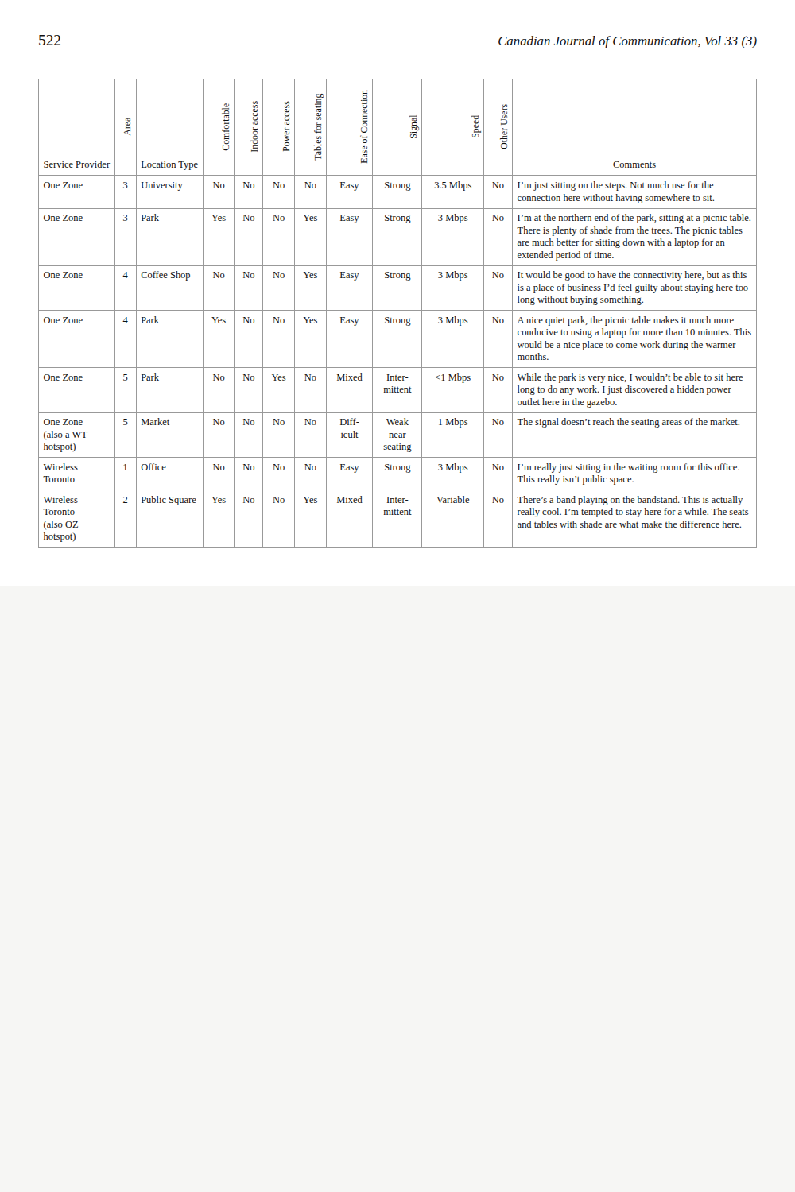522 Canadian Journal of Communication, Vol 33 (3)
Wi-Fi hotspot observations: service provider, area, location type, amenities, connection quality, speed, other users, and observer comments.
| Service Provider | Area | Location Type | Comfortable | Indoor access | Power access | Tables for seating | Ease of Connection | Signal | Speed | Other Users | Comments |
| --- | --- | --- | --- | --- | --- | --- | --- | --- | --- | --- | --- |
| One Zone | 3 | University | No | No | No | No | Easy | Strong | 3.5 Mbps | No | I’m just sitting on the steps. Not much use for the connection here without having somewhere to sit. |
| One Zone | 3 | Park | Yes | No | No | Yes | Easy | Strong | 3 Mbps | No | I’m at the northern end of the park, sitting at a picnic table. There is plenty of shade from the trees. The picnic tables are much better for sitting down with a laptop for an extended period of time. |
| One Zone | 4 | Coffee Shop | No | No | No | Yes | Easy | Strong | 3 Mbps | No | It would be good to have the connectivity here, but as this is a place of business I’d feel guilty about staying here too long without buying something. |
| One Zone | 4 | Park | Yes | No | No | Yes | Easy | Strong | 3 Mbps | No | A nice quiet park, the picnic table makes it much more conducive to using a laptop for more than 10 minutes. This would be a nice place to come work during the warmer months. |
| One Zone | 5 | Park | No | No | Yes | No | Mixed | Inter- mittent | <1 Mbps | No | While the park is very nice, I wouldn’t be able to sit here long to do any work. I just discovered a hidden power outlet here in the gazebo. |
| One Zone (also a WT hotspot) | 5 | Market | No | No | No | No | Diff- icult | Weak near seating | 1 Mbps | No | The signal doesn’t reach the seating areas of the market. |
| Wireless Toronto | 1 | Office | No | No | No | No | Easy | Strong | 3 Mbps | No | I’m really just sitting in the waiting room for this office. This really isn’t public space. |
| Wireless Toronto (also OZ hotspot) | 2 | Public Square | Yes | No | No | Yes | Mixed | Inter- mittent | Variable | No | There’s a band playing on the bandstand. This is actually really cool. I’m tempted to stay here for a while. The seats and tables with shade are what make the difference here. |